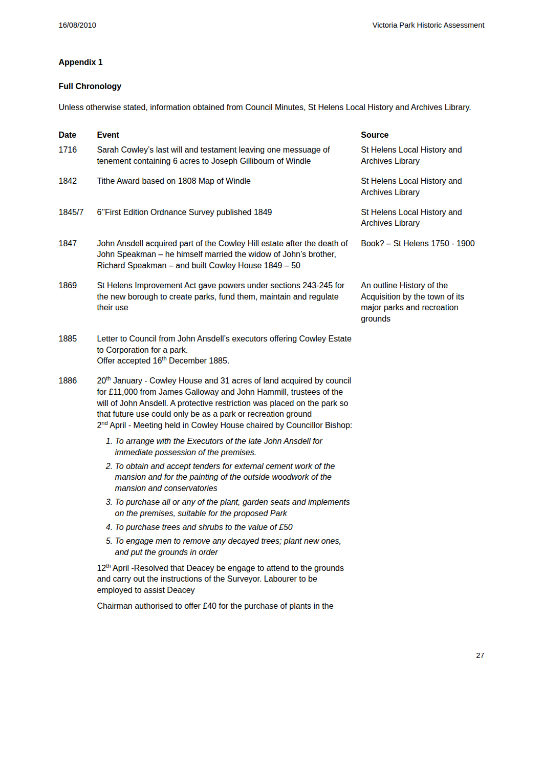16/08/2010 Victoria Park Historic Assessment
Appendix 1
Full Chronology
Unless otherwise stated, information obtained from Council Minutes, St Helens Local History and Archives Library.
| Date | Event | Source |
| --- | --- | --- |
| 1716 | Sarah Cowley’s last will and testament leaving one messuage of tenement containing 6 acres to Joseph Gillibourn of Windle | St Helens Local History and Archives Library |
| 1842 | Tithe Award based on 1808 Map of Windle | St Helens Local History and Archives Library |
| 1845/7 | 6’’First Edition Ordnance Survey published 1849 | St Helens Local History and Archives Library |
| 1847 | John Ansdell acquired part of the Cowley Hill estate after the death of John Speakman – he himself married the widow of John’s brother, Richard Speakman – and built Cowley House 1849 – 50 | Book? – St Helens 1750 - 1900 |
| 1869 | St Helens Improvement Act gave powers under sections 243-245 for the new borough to create parks, fund them, maintain and regulate their use | An outline History of the Acquisition by the town of its major parks and recreation grounds |
| 1885 | Letter to Council from John Ansdell’s executors offering Cowley Estate to Corporation for a park. Offer accepted 16 th December 1885. | |
| 1886 | 20 th January - Cowley House and 31 acres of land acquired by council for £11,000 from James Galloway and John Hammill, trustees of the will of John Ansdell. A protective restriction was placed on the park so that future use could only be as a park or recreation ground 2 nd April - Meeting held in Cowley House chaired by Councillor Bishop: To arrange with the Executors of the late John Ansdell for immediate possession of the premises. To obtain and accept tenders for external cement work of the mansion and for the painting of the outside woodwork of the mansion and conservatories To purchase all or any of the plant, garden seats and implements on the premises, suitable for the proposed Park To purchase trees and shrubs to the value of £50 To engage men to remove any decayed trees; plant new ones, and put the grounds in order 12 th April -Resolved that Deacey be engage to attend to the grounds and carry out the instructions of the Surveyor. Labourer to be employed to assist Deacey Chairman authorised to offer £40 for the purchase of plants in the | |
27